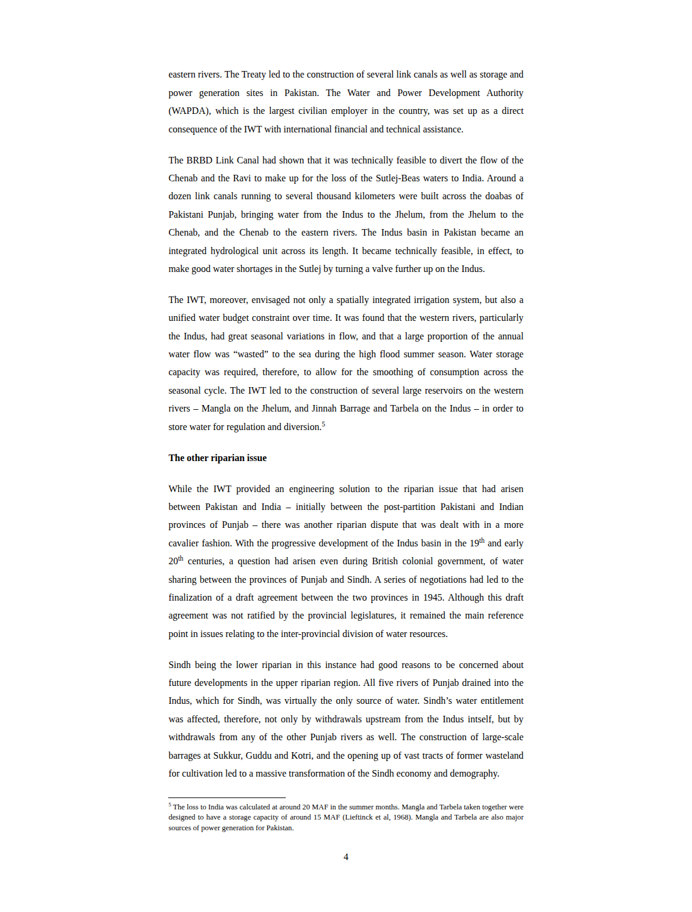eastern rivers. The Treaty led to the construction of several link canals as well as storage and power generation sites in Pakistan. The Water and Power Development Authority (WAPDA), which is the largest civilian employer in the country, was set up as a direct consequence of the IWT with international financial and technical assistance.
The BRBD Link Canal had shown that it was technically feasible to divert the flow of the Chenab and the Ravi to make up for the loss of the Sutlej-Beas waters to India. Around a dozen link canals running to several thousand kilometers were built across the doabas of Pakistani Punjab, bringing water from the Indus to the Jhelum, from the Jhelum to the Chenab, and the Chenab to the eastern rivers. The Indus basin in Pakistan became an integrated hydrological unit across its length. It became technically feasible, in effect, to make good water shortages in the Sutlej by turning a valve further up on the Indus.
The IWT, moreover, envisaged not only a spatially integrated irrigation system, but also a unified water budget constraint over time. It was found that the western rivers, particularly the Indus, had great seasonal variations in flow, and that a large proportion of the annual water flow was “wasted” to the sea during the high flood summer season. Water storage capacity was required, therefore, to allow for the smoothing of consumption across the seasonal cycle. The IWT led to the construction of several large reservoirs on the western rivers – Mangla on the Jhelum, and Jinnah Barrage and Tarbela on the Indus – in order to store water for regulation and diversion.5
The other riparian issue
While the IWT provided an engineering solution to the riparian issue that had arisen between Pakistan and India – initially between the post-partition Pakistani and Indian provinces of Punjab – there was another riparian dispute that was dealt with in a more cavalier fashion. With the progressive development of the Indus basin in the 19th and early 20th centuries, a question had arisen even during British colonial government, of water sharing between the provinces of Punjab and Sindh. A series of negotiations had led to the finalization of a draft agreement between the two provinces in 1945. Although this draft agreement was not ratified by the provincial legislatures, it remained the main reference point in issues relating to the inter-provincial division of water resources.
Sindh being the lower riparian in this instance had good reasons to be concerned about future developments in the upper riparian region. All five rivers of Punjab drained into the Indus, which for Sindh, was virtually the only source of water. Sindh’s water entitlement was affected, therefore, not only by withdrawals upstream from the Indus intself, but by withdrawals from any of the other Punjab rivers as well. The construction of large-scale barrages at Sukkur, Guddu and Kotri, and the opening up of vast tracts of former wasteland for cultivation led to a massive transformation of the Sindh economy and demography.
5 The loss to India was calculated at around 20 MAF in the summer months. Mangla and Tarbela taken together were designed to have a storage capacity of around 15 MAF (Lieftinck et al, 1968). Mangla and Tarbela are also major sources of power generation for Pakistan.
4